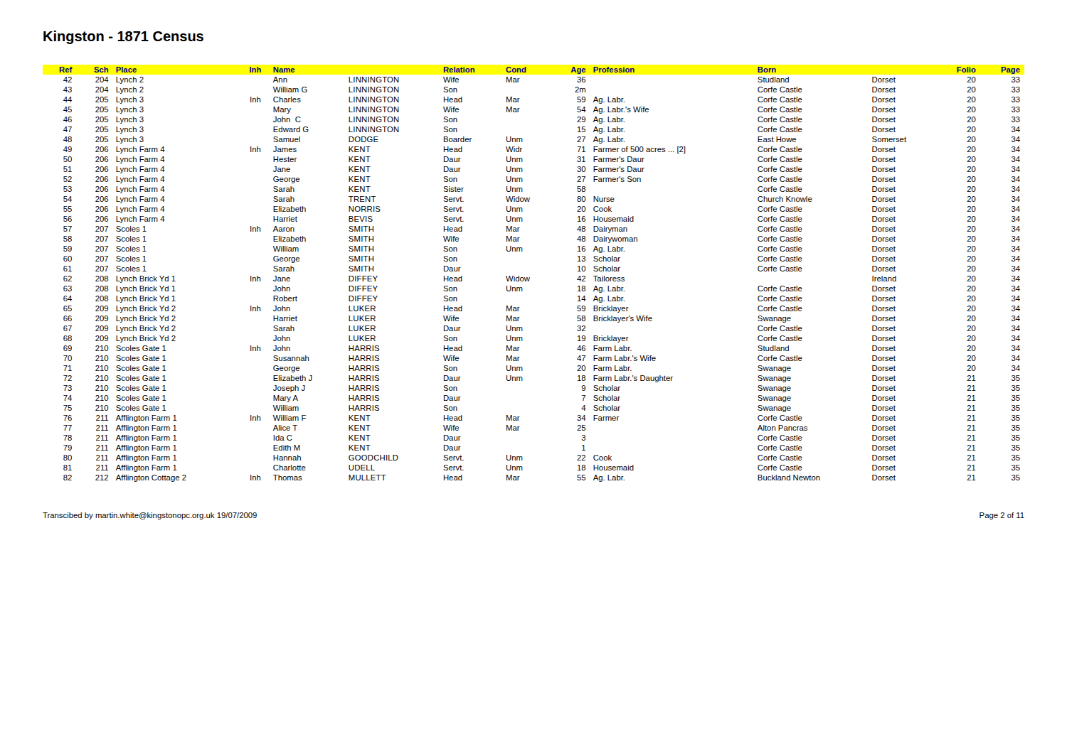Kingston - 1871 Census
| Ref | Sch | Place | Inh | Name | | Relation | Cond | Age | Profession | Born | | Folio | Page |
| --- | --- | --- | --- | --- | --- | --- | --- | --- | --- | --- | --- | --- | --- |
| 42 | 204 | Lynch 2 | | Ann | LINNINGTON | Wife | Mar | 36 | | Studland | Dorset | 20 | 33 |
| 43 | 204 | Lynch 2 | | William G | LINNINGTON | Son | | 2m | | Corfe Castle | Dorset | 20 | 33 |
| 44 | 205 | Lynch 3 | Inh | Charles | LINNINGTON | Head | Mar | 59 | Ag. Labr. | Corfe Castle | Dorset | 20 | 33 |
| 45 | 205 | Lynch 3 | | Mary | LINNINGTON | Wife | Mar | 54 | Ag. Labr.'s Wife | Corfe Castle | Dorset | 20 | 33 |
| 46 | 205 | Lynch 3 | | John C | LINNINGTON | Son | | 29 | Ag. Labr. | Corfe Castle | Dorset | 20 | 33 |
| 47 | 205 | Lynch 3 | | Edward G | LINNINGTON | Son | | 15 | Ag. Labr. | Corfe Castle | Dorset | 20 | 34 |
| 48 | 205 | Lynch 3 | | Samuel | DODGE | Boarder | Unm | 27 | Ag. Labr. | East Howe | Somerset | 20 | 34 |
| 49 | 206 | Lynch Farm 4 | Inh | James | KENT | Head | Widr | 71 | Farmer of 500 acres ... [2] | Corfe Castle | Dorset | 20 | 34 |
| 50 | 206 | Lynch Farm 4 | | Hester | KENT | Daur | Unm | 31 | Farmer's Daur | Corfe Castle | Dorset | 20 | 34 |
| 51 | 206 | Lynch Farm 4 | | Jane | KENT | Daur | Unm | 30 | Farmer's Daur | Corfe Castle | Dorset | 20 | 34 |
| 52 | 206 | Lynch Farm 4 | | George | KENT | Son | Unm | 27 | Farmer's Son | Corfe Castle | Dorset | 20 | 34 |
| 53 | 206 | Lynch Farm 4 | | Sarah | KENT | Sister | Unm | 58 | | Corfe Castle | Dorset | 20 | 34 |
| 54 | 206 | Lynch Farm 4 | | Sarah | TRENT | Servt. | Widow | 80 | Nurse | Church Knowle | Dorset | 20 | 34 |
| 55 | 206 | Lynch Farm 4 | | Elizabeth | NORRIS | Servt. | Unm | 20 | Cook | Corfe Castle | Dorset | 20 | 34 |
| 56 | 206 | Lynch Farm 4 | | Harriet | BEVIS | Servt. | Unm | 16 | Housemaid | Corfe Castle | Dorset | 20 | 34 |
| 57 | 207 | Scoles 1 | Inh | Aaron | SMITH | Head | Mar | 48 | Dairyman | Corfe Castle | Dorset | 20 | 34 |
| 58 | 207 | Scoles 1 | | Elizabeth | SMITH | Wife | Mar | 48 | Dairywoman | Corfe Castle | Dorset | 20 | 34 |
| 59 | 207 | Scoles 1 | | William | SMITH | Son | Unm | 16 | Ag. Labr. | Corfe Castle | Dorset | 20 | 34 |
| 60 | 207 | Scoles 1 | | George | SMITH | Son | | 13 | Scholar | Corfe Castle | Dorset | 20 | 34 |
| 61 | 207 | Scoles 1 | | Sarah | SMITH | Daur | | 10 | Scholar | Corfe Castle | Dorset | 20 | 34 |
| 62 | 208 | Lynch Brick Yd 1 | Inh | Jane | DIFFEY | Head | Widow | 42 | Tailoress | | Ireland | 20 | 34 |
| 63 | 208 | Lynch Brick Yd 1 | | John | DIFFEY | Son | Unm | 18 | Ag. Labr. | Corfe Castle | Dorset | 20 | 34 |
| 64 | 208 | Lynch Brick Yd 1 | | Robert | DIFFEY | Son | | 14 | Ag. Labr. | Corfe Castle | Dorset | 20 | 34 |
| 65 | 209 | Lynch Brick Yd 2 | Inh | John | LUKER | Head | Mar | 59 | Bricklayer | Corfe Castle | Dorset | 20 | 34 |
| 66 | 209 | Lynch Brick Yd 2 | | Harriet | LUKER | Wife | Mar | 58 | Bricklayer's Wife | Swanage | Dorset | 20 | 34 |
| 67 | 209 | Lynch Brick Yd 2 | | Sarah | LUKER | Daur | Unm | 32 | | Corfe Castle | Dorset | 20 | 34 |
| 68 | 209 | Lynch Brick Yd 2 | | John | LUKER | Son | Unm | 19 | Bricklayer | Corfe Castle | Dorset | 20 | 34 |
| 69 | 210 | Scoles Gate 1 | Inh | John | HARRIS | Head | Mar | 46 | Farm Labr. | Studland | Dorset | 20 | 34 |
| 70 | 210 | Scoles Gate 1 | | Susannah | HARRIS | Wife | Mar | 47 | Farm Labr.'s Wife | Corfe Castle | Dorset | 20 | 34 |
| 71 | 210 | Scoles Gate 1 | | George | HARRIS | Son | Unm | 20 | Farm Labr. | Swanage | Dorset | 20 | 34 |
| 72 | 210 | Scoles Gate 1 | | Elizabeth J | HARRIS | Daur | Unm | 18 | Farm Labr.'s Daughter | Swanage | Dorset | 21 | 35 |
| 73 | 210 | Scoles Gate 1 | | Joseph J | HARRIS | Son | | 9 | Scholar | Swanage | Dorset | 21 | 35 |
| 74 | 210 | Scoles Gate 1 | | Mary A | HARRIS | Daur | | 7 | Scholar | Swanage | Dorset | 21 | 35 |
| 75 | 210 | Scoles Gate 1 | | William | HARRIS | Son | | 4 | Scholar | Swanage | Dorset | 21 | 35 |
| 76 | 211 | Afflington Farm 1 | Inh | William F | KENT | Head | Mar | 34 | Farmer | Corfe Castle | Dorset | 21 | 35 |
| 77 | 211 | Afflington Farm 1 | | Alice T | KENT | Wife | Mar | 25 | | Alton Pancras | Dorset | 21 | 35 |
| 78 | 211 | Afflington Farm 1 | | Ida C | KENT | Daur | | 3 | | Corfe Castle | Dorset | 21 | 35 |
| 79 | 211 | Afflington Farm 1 | | Edith M | KENT | Daur | | 1 | | Corfe Castle | Dorset | 21 | 35 |
| 80 | 211 | Afflington Farm 1 | | Hannah | GOODCHILD | Servt. | Unm | 22 | Cook | Corfe Castle | Dorset | 21 | 35 |
| 81 | 211 | Afflington Farm 1 | | Charlotte | UDELL | Servt. | Unm | 18 | Housemaid | Corfe Castle | Dorset | 21 | 35 |
| 82 | 212 | Afflington Cottage 2 | Inh | Thomas | MULLETT | Head | Mar | 55 | Ag. Labr. | Buckland Newton | Dorset | 21 | 35 |
Transcibed by martin.white@kingstonopc.org.uk 19/07/2009 Page 2 of 11